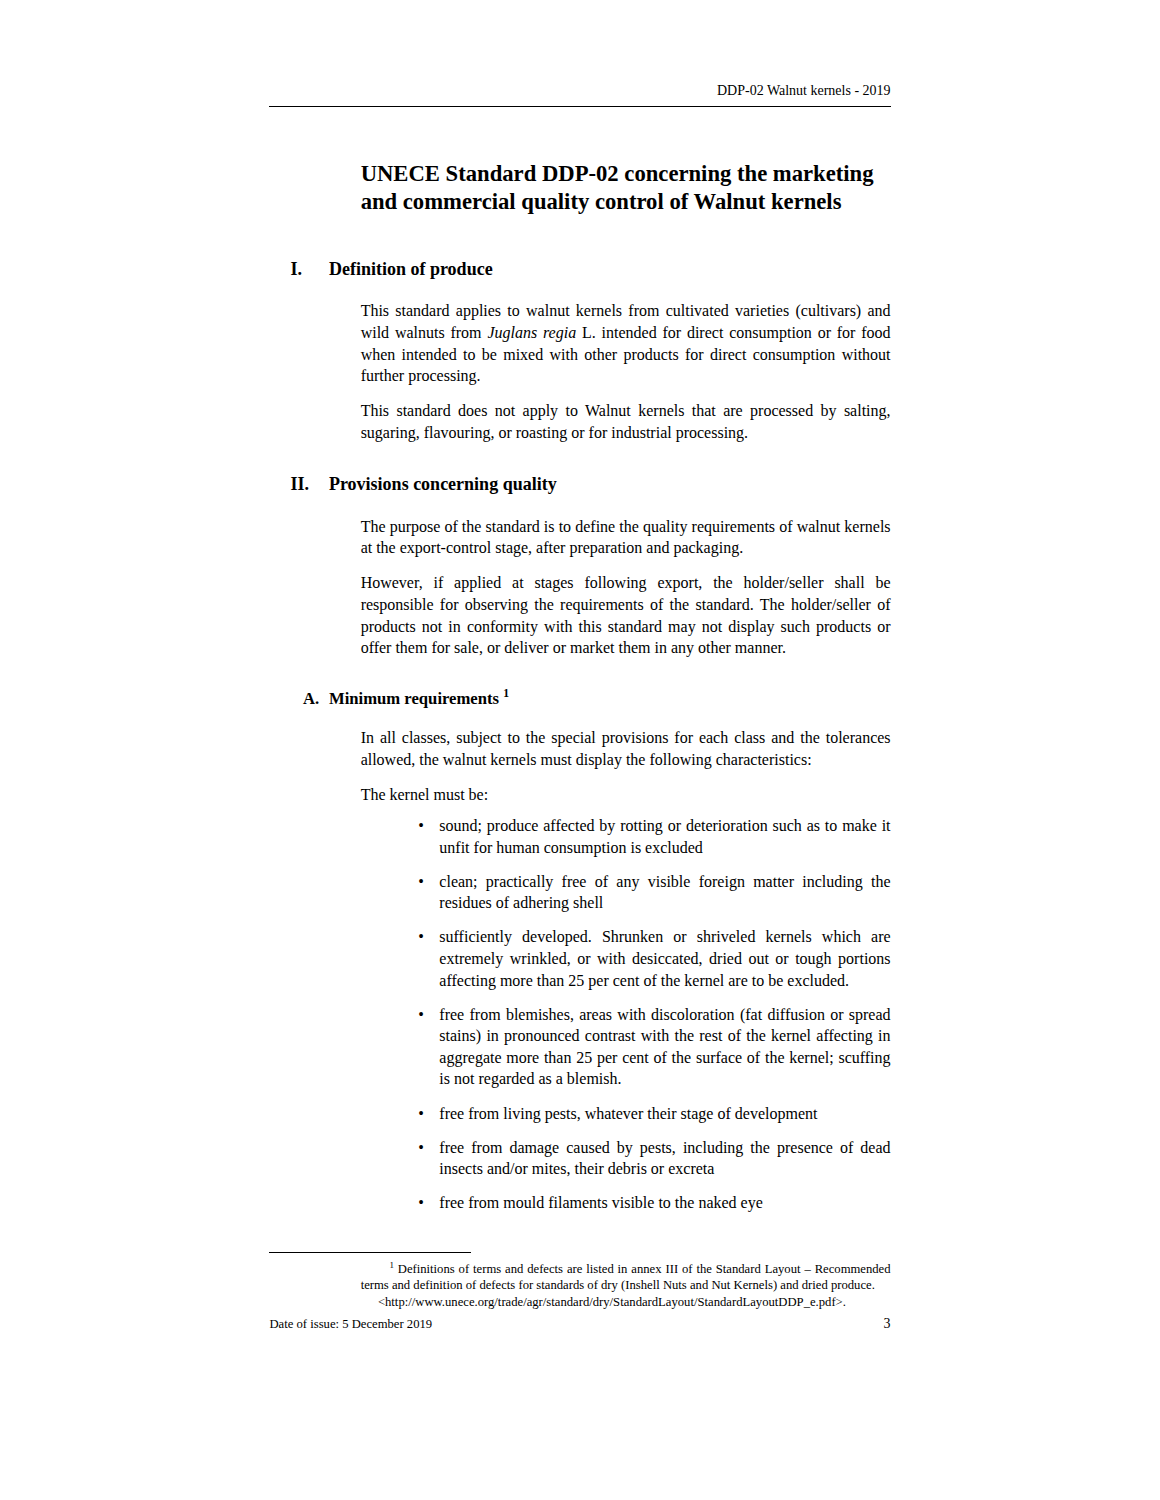DDP-02 Walnut kernels - 2019
UNECE Standard DDP-02 concerning the marketing and commercial quality control of Walnut kernels
I. Definition of produce
This standard applies to walnut kernels from cultivated varieties (cultivars) and wild walnuts from Juglans regia L. intended for direct consumption or for food when intended to be mixed with other products for direct consumption without further processing.
This standard does not apply to Walnut kernels that are processed by salting, sugaring, flavouring, or roasting or for industrial processing.
II. Provisions concerning quality
The purpose of the standard is to define the quality requirements of walnut kernels at the export-control stage, after preparation and packaging.
However, if applied at stages following export, the holder/seller shall be responsible for observing the requirements of the standard. The holder/seller of products not in conformity with this standard may not display such products or offer them for sale, or deliver or market them in any other manner.
A. Minimum requirements 1
In all classes, subject to the special provisions for each class and the tolerances allowed, the walnut kernels must display the following characteristics:
The kernel must be:
sound; produce affected by rotting or deterioration such as to make it unfit for human consumption is excluded
clean; practically free of any visible foreign matter including the residues of adhering shell
sufficiently developed. Shrunken or shriveled kernels which are extremely wrinkled, or with desiccated, dried out or tough portions affecting more than 25 per cent of the kernel are to be excluded.
free from blemishes, areas with discoloration (fat diffusion or spread stains) in pronounced contrast with the rest of the kernel affecting in aggregate more than 25 per cent of the surface of the kernel; scuffing is not regarded as a blemish.
free from living pests, whatever their stage of development
free from damage caused by pests, including the presence of dead insects and/or mites, their debris or excreta
free from mould filaments visible to the naked eye
1 Definitions of terms and defects are listed in annex III of the Standard Layout – Recommended terms and definition of defects for standards of dry (Inshell Nuts and Nut Kernels) and dried produce. <http://www.unece.org/trade/agr/standard/dry/StandardLayout/StandardLayoutDDP_e.pdf>.
Date of issue: 5 December 2019 3